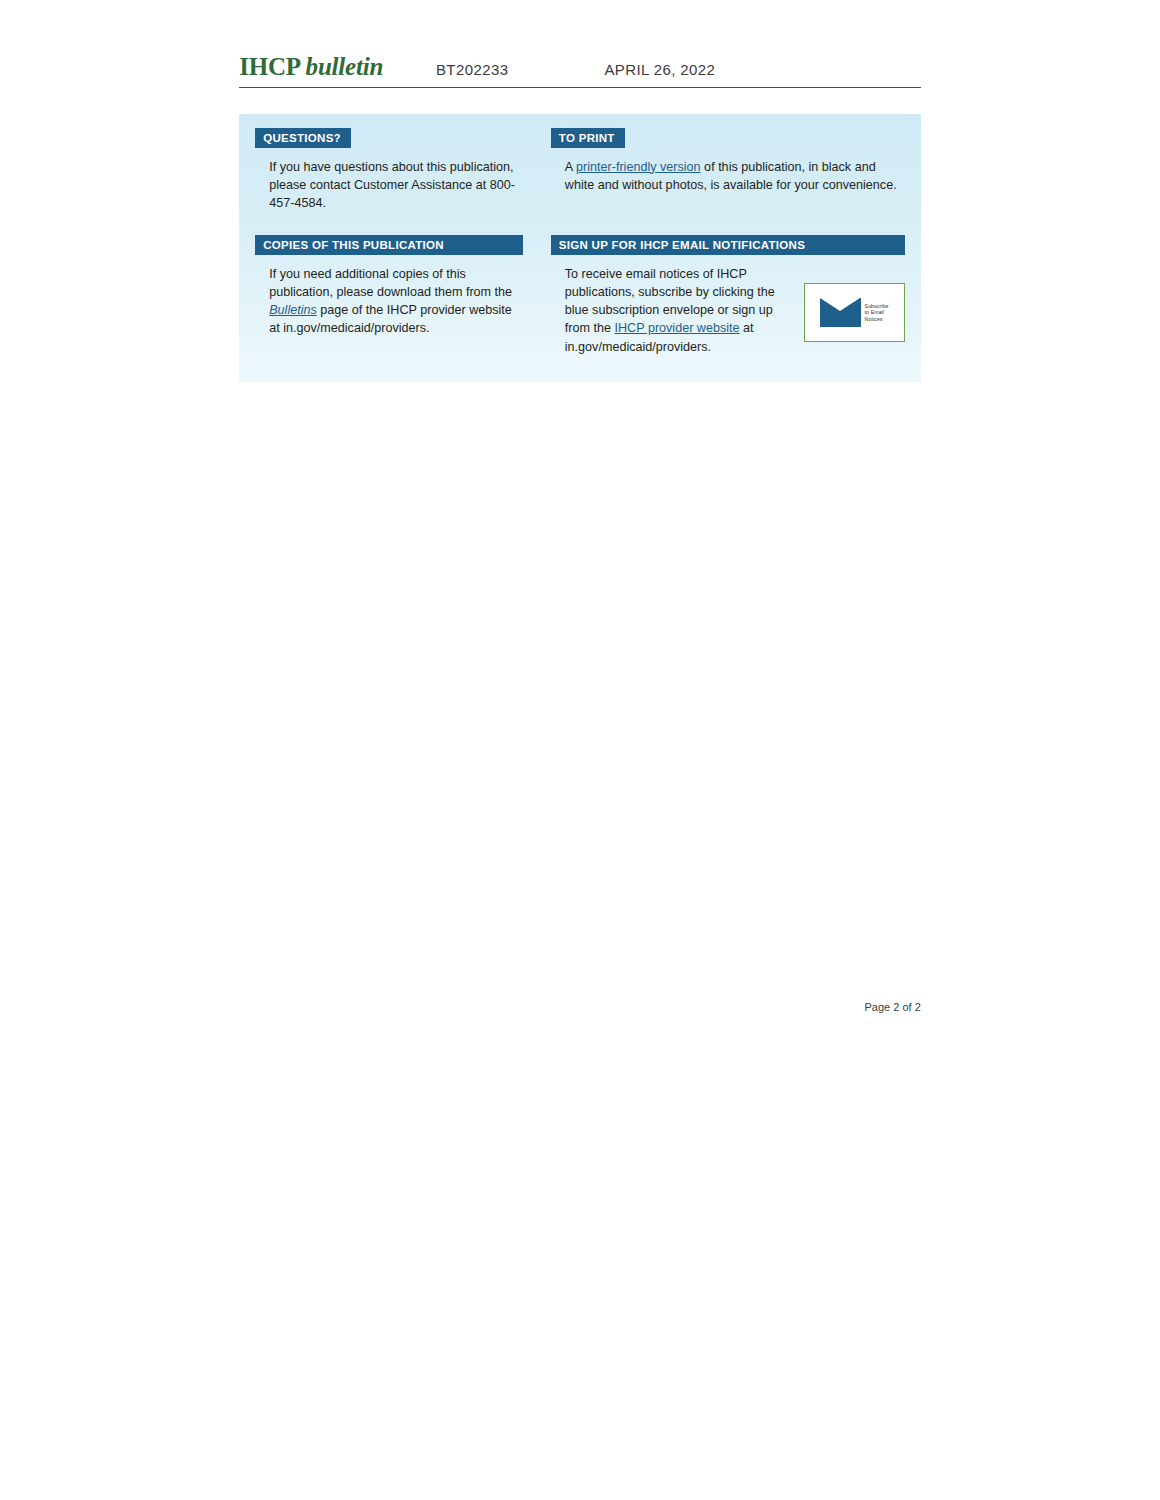IHCP bulletin
BT202233
APRIL 26, 2022
QUESTIONS?
If you have questions about this publication, please contact Customer Assistance at 800-457-4584.
TO PRINT
A printer-friendly version of this publication, in black and white and without photos, is available for your convenience.
COPIES OF THIS PUBLICATION
If you need additional copies of this publication, please download them from the Bulletins page of the IHCP provider website at in.gov/medicaid/providers.
SIGN UP FOR IHCP EMAIL NOTIFICATIONS
To receive email notices of IHCP publications, subscribe by clicking the blue subscription envelope or sign up from the IHCP provider website at in.gov/medicaid/providers.
Subscribe
to Email
Notices
Page 2 of 2